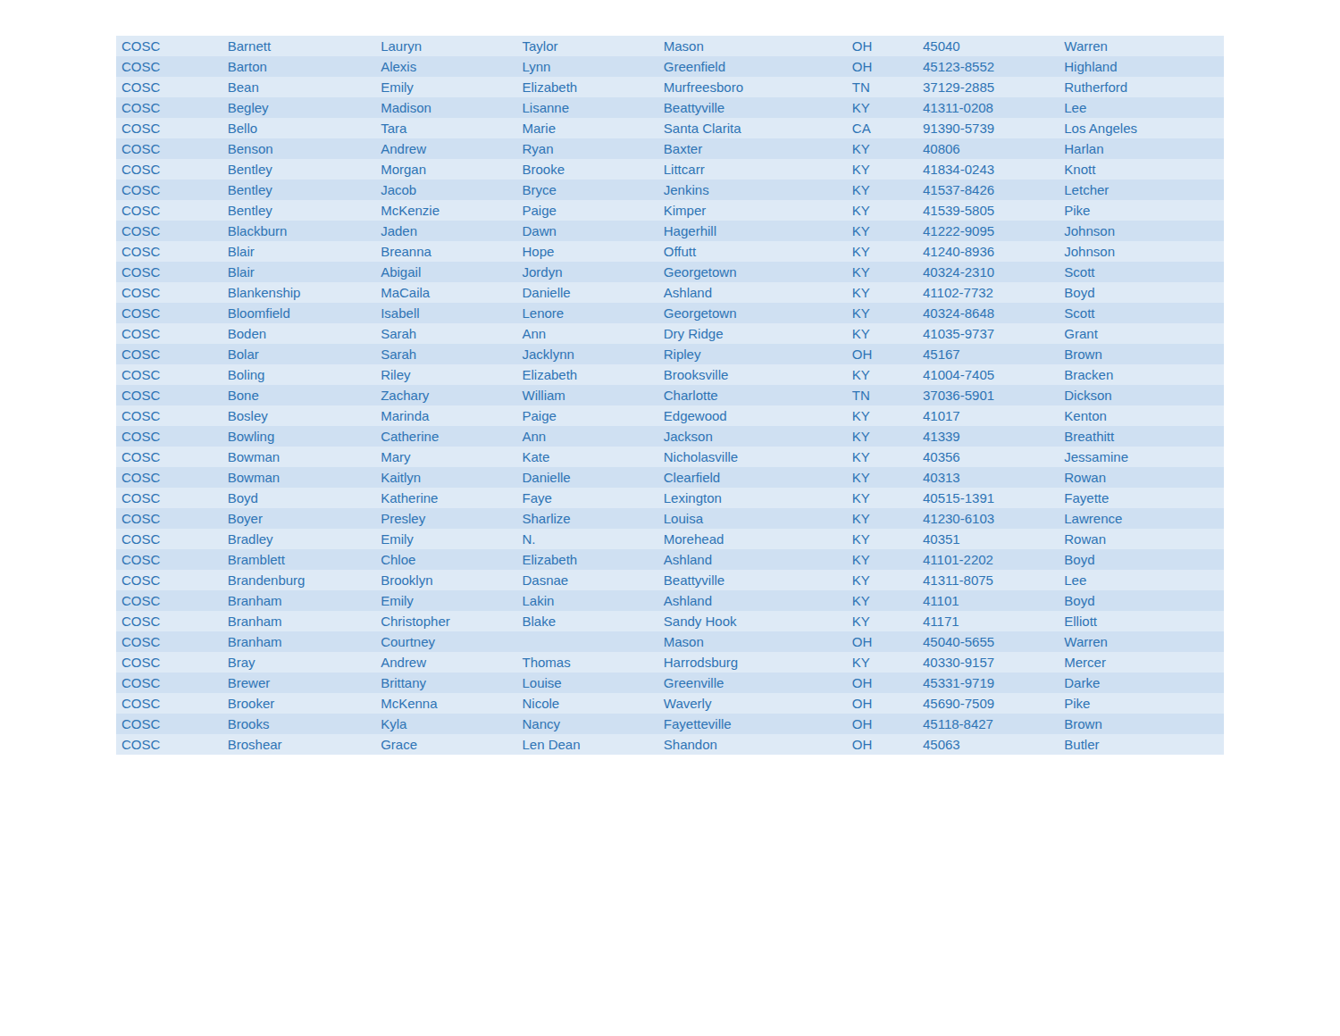| COSC | Barnett | Lauryn | Taylor | Mason | OH | 45040 | Warren |
| COSC | Barton | Alexis | Lynn | Greenfield | OH | 45123-8552 | Highland |
| COSC | Bean | Emily | Elizabeth | Murfreesboro | TN | 37129-2885 | Rutherford |
| COSC | Begley | Madison | Lisanne | Beattyville | KY | 41311-0208 | Lee |
| COSC | Bello | Tara | Marie | Santa Clarita | CA | 91390-5739 | Los Angeles |
| COSC | Benson | Andrew | Ryan | Baxter | KY | 40806 | Harlan |
| COSC | Bentley | Morgan | Brooke | Littcarr | KY | 41834-0243 | Knott |
| COSC | Bentley | Jacob | Bryce | Jenkins | KY | 41537-8426 | Letcher |
| COSC | Bentley | McKenzie | Paige | Kimper | KY | 41539-5805 | Pike |
| COSC | Blackburn | Jaden | Dawn | Hagerhill | KY | 41222-9095 | Johnson |
| COSC | Blair | Breanna | Hope | Offutt | KY | 41240-8936 | Johnson |
| COSC | Blair | Abigail | Jordyn | Georgetown | KY | 40324-2310 | Scott |
| COSC | Blankenship | MaCaila | Danielle | Ashland | KY | 41102-7732 | Boyd |
| COSC | Bloomfield | Isabell | Lenore | Georgetown | KY | 40324-8648 | Scott |
| COSC | Boden | Sarah | Ann | Dry Ridge | KY | 41035-9737 | Grant |
| COSC | Bolar | Sarah | Jacklynn | Ripley | OH | 45167 | Brown |
| COSC | Boling | Riley | Elizabeth | Brooksville | KY | 41004-7405 | Bracken |
| COSC | Bone | Zachary | William | Charlotte | TN | 37036-5901 | Dickson |
| COSC | Bosley | Marinda | Paige | Edgewood | KY | 41017 | Kenton |
| COSC | Bowling | Catherine | Ann | Jackson | KY | 41339 | Breathitt |
| COSC | Bowman | Mary | Kate | Nicholasville | KY | 40356 | Jessamine |
| COSC | Bowman | Kaitlyn | Danielle | Clearfield | KY | 40313 | Rowan |
| COSC | Boyd | Katherine | Faye | Lexington | KY | 40515-1391 | Fayette |
| COSC | Boyer | Presley | Sharlize | Louisa | KY | 41230-6103 | Lawrence |
| COSC | Bradley | Emily | N. | Morehead | KY | 40351 | Rowan |
| COSC | Bramblett | Chloe | Elizabeth | Ashland | KY | 41101-2202 | Boyd |
| COSC | Brandenburg | Brooklyn | Dasnae | Beattyville | KY | 41311-8075 | Lee |
| COSC | Branham | Emily | Lakin | Ashland | KY | 41101 | Boyd |
| COSC | Branham | Christopher | Blake | Sandy Hook | KY | 41171 | Elliott |
| COSC | Branham | Courtney | | Mason | OH | 45040-5655 | Warren |
| COSC | Bray | Andrew | Thomas | Harrodsburg | KY | 40330-9157 | Mercer |
| COSC | Brewer | Brittany | Louise | Greenville | OH | 45331-9719 | Darke |
| COSC | Brooker | McKenna | Nicole | Waverly | OH | 45690-7509 | Pike |
| COSC | Brooks | Kyla | Nancy | Fayetteville | OH | 45118-8427 | Brown |
| COSC | Broshear | Grace | Len Dean | Shandon | OH | 45063 | Butler |